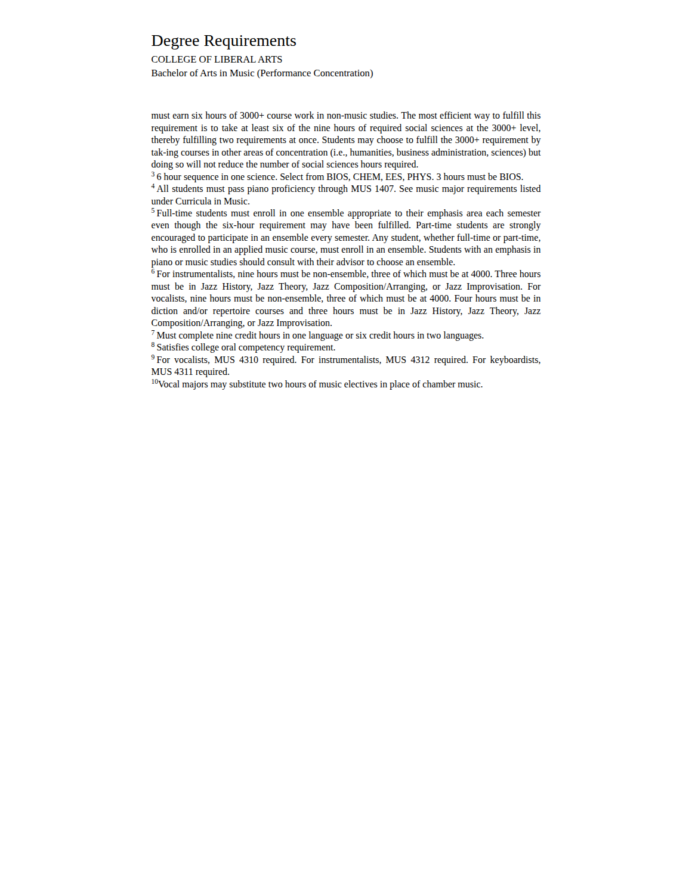Degree Requirements
COLLEGE OF LIBERAL ARTS
Bachelor of Arts in Music (Performance Concentration)
must earn six hours of 3000+ course work in non-music studies. The most efficient way to fulfill this requirement is to take at least six of the nine hours of required social sciences at the 3000+ level, thereby fulfilling two requirements at once. Students may choose to fulfill the 3000+ requirement by tak-ing courses in other areas of concentration (i.e., humanities, business administration, sciences) but doing so will not reduce the number of social sciences hours required.
3 6 hour sequence in one science. Select from BIOS, CHEM, EES, PHYS. 3 hours must be BIOS.
4 All students must pass piano proficiency through MUS 1407. See music major requirements listed under Curricula in Music.
5 Full-time students must enroll in one ensemble appropriate to their emphasis area each semester even though the six-hour requirement may have been fulfilled. Part-time students are strongly encouraged to participate in an ensemble every semester. Any student, whether full-time or part-time, who is enrolled in an applied music course, must enroll in an ensemble. Students with an emphasis in piano or music studies should consult with their advisor to choose an ensemble.
6 For instrumentalists, nine hours must be non-ensemble, three of which must be at 4000. Three hours must be in Jazz History, Jazz Theory, Jazz Composition/Arranging, or Jazz Improvisation. For vocalists, nine hours must be non-ensemble, three of which must be at 4000. Four hours must be in diction and/or repertoire courses and three hours must be in Jazz History, Jazz Theory, Jazz Composition/Arranging, or Jazz Improvisation.
7 Must complete nine credit hours in one language or six credit hours in two languages.
8 Satisfies college oral competency requirement.
9 For vocalists, MUS 4310 required. For instrumentalists, MUS 4312 required. For keyboardists, MUS 4311 required.
10 Vocal majors may substitute two hours of music electives in place of chamber music.